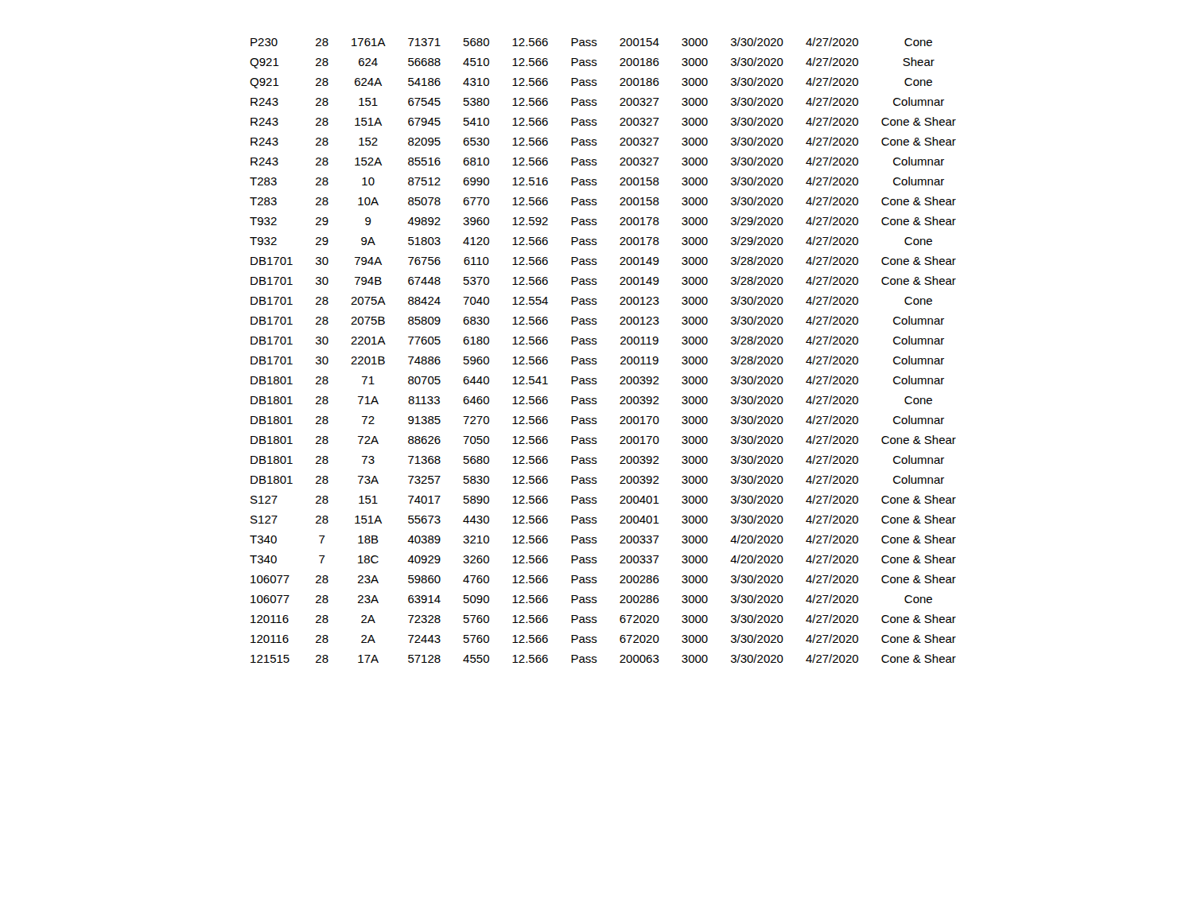| P230 | 28 | 1761A | 71371 | 5680 | 12.566 | Pass | 200154 | 3000 | 3/30/2020 | 4/27/2020 | Cone |
| Q921 | 28 | 624 | 56688 | 4510 | 12.566 | Pass | 200186 | 3000 | 3/30/2020 | 4/27/2020 | Shear |
| Q921 | 28 | 624A | 54186 | 4310 | 12.566 | Pass | 200186 | 3000 | 3/30/2020 | 4/27/2020 | Cone |
| R243 | 28 | 151 | 67545 | 5380 | 12.566 | Pass | 200327 | 3000 | 3/30/2020 | 4/27/2020 | Columnar |
| R243 | 28 | 151A | 67945 | 5410 | 12.566 | Pass | 200327 | 3000 | 3/30/2020 | 4/27/2020 | Cone & Shear |
| R243 | 28 | 152 | 82095 | 6530 | 12.566 | Pass | 200327 | 3000 | 3/30/2020 | 4/27/2020 | Cone & Shear |
| R243 | 28 | 152A | 85516 | 6810 | 12.566 | Pass | 200327 | 3000 | 3/30/2020 | 4/27/2020 | Columnar |
| T283 | 28 | 10 | 87512 | 6990 | 12.516 | Pass | 200158 | 3000 | 3/30/2020 | 4/27/2020 | Columnar |
| T283 | 28 | 10A | 85078 | 6770 | 12.566 | Pass | 200158 | 3000 | 3/30/2020 | 4/27/2020 | Cone & Shear |
| T932 | 29 | 9 | 49892 | 3960 | 12.592 | Pass | 200178 | 3000 | 3/29/2020 | 4/27/2020 | Cone & Shear |
| T932 | 29 | 9A | 51803 | 4120 | 12.566 | Pass | 200178 | 3000 | 3/29/2020 | 4/27/2020 | Cone |
| DB1701 | 30 | 794A | 76756 | 6110 | 12.566 | Pass | 200149 | 3000 | 3/28/2020 | 4/27/2020 | Cone & Shear |
| DB1701 | 30 | 794B | 67448 | 5370 | 12.566 | Pass | 200149 | 3000 | 3/28/2020 | 4/27/2020 | Cone & Shear |
| DB1701 | 28 | 2075A | 88424 | 7040 | 12.554 | Pass | 200123 | 3000 | 3/30/2020 | 4/27/2020 | Cone |
| DB1701 | 28 | 2075B | 85809 | 6830 | 12.566 | Pass | 200123 | 3000 | 3/30/2020 | 4/27/2020 | Columnar |
| DB1701 | 30 | 2201A | 77605 | 6180 | 12.566 | Pass | 200119 | 3000 | 3/28/2020 | 4/27/2020 | Columnar |
| DB1701 | 30 | 2201B | 74886 | 5960 | 12.566 | Pass | 200119 | 3000 | 3/28/2020 | 4/27/2020 | Columnar |
| DB1801 | 28 | 71 | 80705 | 6440 | 12.541 | Pass | 200392 | 3000 | 3/30/2020 | 4/27/2020 | Columnar |
| DB1801 | 28 | 71A | 81133 | 6460 | 12.566 | Pass | 200392 | 3000 | 3/30/2020 | 4/27/2020 | Cone |
| DB1801 | 28 | 72 | 91385 | 7270 | 12.566 | Pass | 200170 | 3000 | 3/30/2020 | 4/27/2020 | Columnar |
| DB1801 | 28 | 72A | 88626 | 7050 | 12.566 | Pass | 200170 | 3000 | 3/30/2020 | 4/27/2020 | Cone & Shear |
| DB1801 | 28 | 73 | 71368 | 5680 | 12.566 | Pass | 200392 | 3000 | 3/30/2020 | 4/27/2020 | Columnar |
| DB1801 | 28 | 73A | 73257 | 5830 | 12.566 | Pass | 200392 | 3000 | 3/30/2020 | 4/27/2020 | Columnar |
| S127 | 28 | 151 | 74017 | 5890 | 12.566 | Pass | 200401 | 3000 | 3/30/2020 | 4/27/2020 | Cone & Shear |
| S127 | 28 | 151A | 55673 | 4430 | 12.566 | Pass | 200401 | 3000 | 3/30/2020 | 4/27/2020 | Cone & Shear |
| T340 | 7 | 18B | 40389 | 3210 | 12.566 | Pass | 200337 | 3000 | 4/20/2020 | 4/27/2020 | Cone & Shear |
| T340 | 7 | 18C | 40929 | 3260 | 12.566 | Pass | 200337 | 3000 | 4/20/2020 | 4/27/2020 | Cone & Shear |
| 106077 | 28 | 23A | 59860 | 4760 | 12.566 | Pass | 200286 | 3000 | 3/30/2020 | 4/27/2020 | Cone & Shear |
| 106077 | 28 | 23A | 63914 | 5090 | 12.566 | Pass | 200286 | 3000 | 3/30/2020 | 4/27/2020 | Cone |
| 120116 | 28 | 2A | 72328 | 5760 | 12.566 | Pass | 672020 | 3000 | 3/30/2020 | 4/27/2020 | Cone & Shear |
| 120116 | 28 | 2A | 72443 | 5760 | 12.566 | Pass | 672020 | 3000 | 3/30/2020 | 4/27/2020 | Cone & Shear |
| 121515 | 28 | 17A | 57128 | 4550 | 12.566 | Pass | 200063 | 3000 | 3/30/2020 | 4/27/2020 | Cone & Shear |